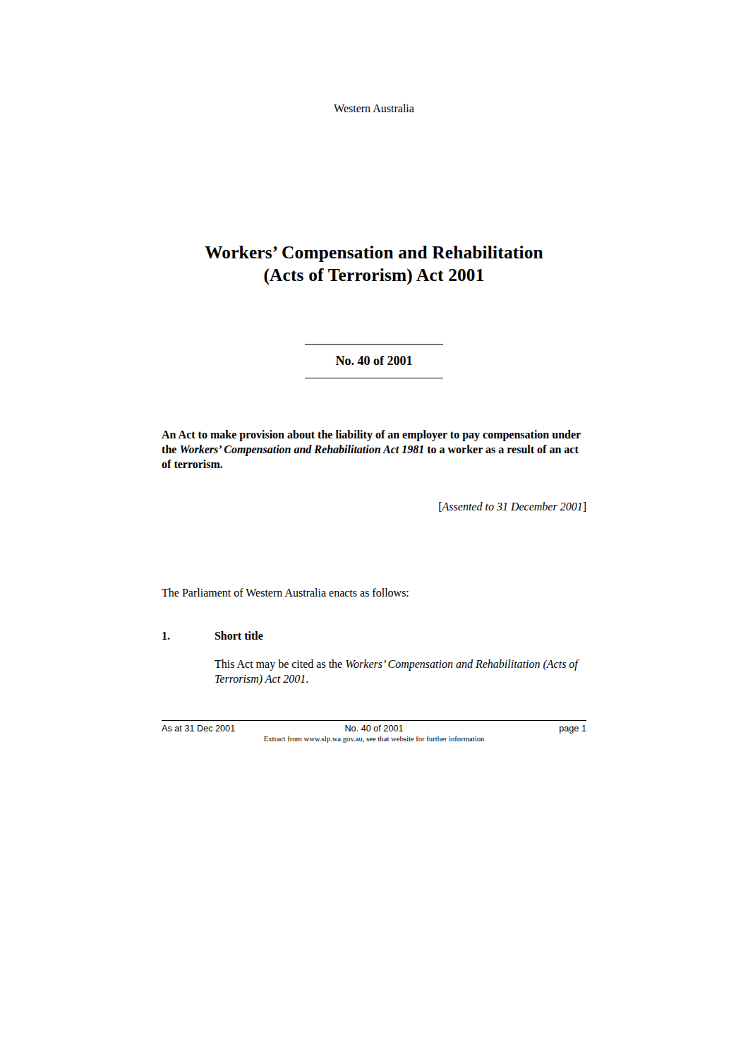Western Australia
Workers’ Compensation and Rehabilitation
(Acts of Terrorism) Act 2001
No. 40 of 2001
An Act to make provision about the liability of an employer to pay compensation under the Workers’ Compensation and Rehabilitation Act 1981 to a worker as a result of an act of terrorism.
[Assented to 31 December 2001]
The Parliament of Western Australia enacts as follows:
1.
Short title
This Act may be cited as the Workers’ Compensation and Rehabilitation (Acts of Terrorism) Act 2001.
As at 31 Dec 2001
No. 40 of 2001
page 1
Extract from www.slp.wa.gov.au, see that website for further information